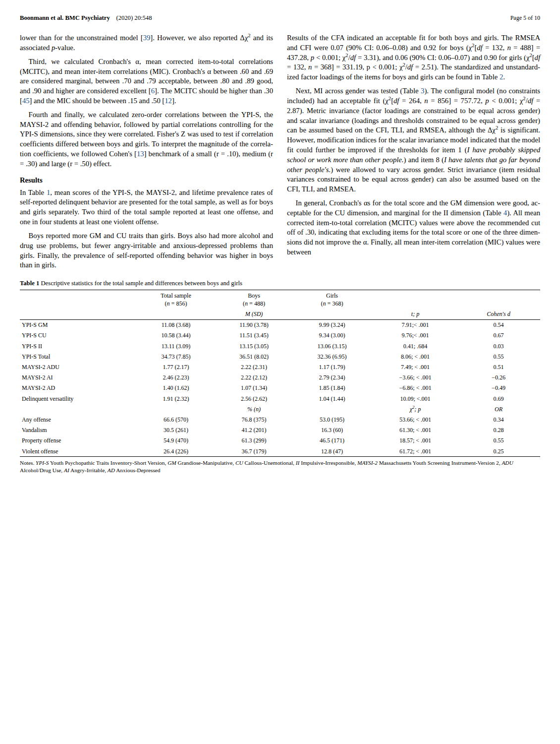Boonmann et al. BMC Psychiatry (2020) 20:548
Page 5 of 10
lower than for the unconstrained model [39]. However, we also reported Δχ2 and its associated p-value.
Third, we calculated Cronbach's α, mean corrected item-to-total correlations (MCITC), and mean inter-item correlations (MIC). Cronbach's α between .60 and .69 are considered marginal, between .70 and .79 acceptable, between .80 and .89 good, and .90 and higher are considered excellent [6]. The MCITC should be higher than .30 [45] and the MIC should be between .15 and .50 [12].
Fourth and finally, we calculated zero-order correlations between the YPI-S, the MAYSI-2 and offending behavior, followed by partial correlations controlling for the YPI-S dimensions, since they were correlated. Fisher's Z was used to test if correlation coefficients differed between boys and girls. To interpret the magnitude of the correlation coefficients, we followed Cohen's [13] benchmark of a small (r = .10), medium (r = .30) and large (r = .50) effect.
Results
In Table 1, mean scores of the YPI-S, the MAYSI-2, and lifetime prevalence rates of self-reported delinquent behavior are presented for the total sample, as well as for boys and girls separately. Two third of the total sample reported at least one offense, and one in four students at least one violent offense.
Boys reported more GM and CU traits than girls. Boys also had more alcohol and drug use problems, but fewer angry-irritable and anxious-depressed problems than girls. Finally, the prevalence of self-reported offending behavior was higher in boys than in girls.
Results of the CFA indicated an acceptable fit for both boys and girls. The RMSEA and CFI were 0.07 (90% CI: 0.06–0.08) and 0.92 for boys (χ2[df = 132, n = 488] = 437.28, p < 0.001; χ2/df = 3.31), and 0.06 (90% CI: 0.06–0.07) and 0.90 for girls (χ2[df = 132, n = 368] = 331.19, p < 0.001; χ2/df = 2.51). The standardized and unstandardized factor loadings of the items for boys and girls can be found in Table 2.
Next, MI across gender was tested (Table 3). The configural model (no constraints included) had an acceptable fit (χ2[df = 264, n = 856] = 757.72, p < 0.001; χ2/df = 2.87). Metric invariance (factor loadings are constrained to be equal across gender) and scalar invariance (loadings and thresholds constrained to be equal across gender) can be assumed based on the CFI, TLI, and RMSEA, although the Δχ2 is significant. However, modification indices for the scalar invariance model indicated that the model fit could further be improved if the thresholds for item 1 (I have probably skipped school or work more than other people.) and item 8 (I have talents that go far beyond other people's.) were allowed to vary across gender. Strict invariance (item residual variances constrained to be equal across gender) can also be assumed based on the CFI, TLI, and RMSEA.
In general, Cronbach's αs for the total score and the GM dimension were good, acceptable for the CU dimension, and marginal for the II dimension (Table 4). All mean corrected item-to-total correlation (MCITC) values were above the recommended cut off of .30, indicating that excluding items for the total score or one of the three dimensions did not improve the α. Finally, all mean inter-item correlation (MIC) values were between
Table 1 Descriptive statistics for the total sample and differences between boys and girls
| | Total sample ( n = 856) | Boys ( n = 488) | Girls ( n = 368) | | |
| --- | --- | --- | --- | --- | --- |
| | M (SD) | t; p | Cohen's d |
| YPI-S GM | 11.08 (3.68) | 11.90 (3.78) | 9.99 (3.24) | 7.91;< .001 | 0.54 |
| YPI-S CU | 10.58 (3.44) | 11.51 (3.45) | 9.34 (3.00) | 9.76;< .001 | 0.67 |
| YPI-S II | 13.11 (3.09) | 13.15 (3.05) | 13.06 (3.15) | 0.41; .684 | 0.03 |
| YPI-S Total | 34.73 (7.85) | 36.51 (8.02) | 32.36 (6.95) | 8.06; < .001 | 0.55 |
| MAYSI-2 ADU | 1.77 (2.17) | 2.22 (2.31) | 1.17 (1.79) | 7.49; < .001 | 0.51 |
| MAYSI-2 AI | 2.46 (2.23) | 2.22 (2.12) | 2.79 (2.34) | −3.66; < .001 | −0.26 |
| MAYSI-2 AD | 1.40 (1.62) | 1.07 (1.34) | 1.85 (1.84) | −6.86; < .001 | −0.49 |
| Delinquent versatility | 1.91 (2.32) | 2.56 (2.62) | 1.04 (1.44) | 10.09; <.001 | 0.69 |
| | % ( n ) | χ 2 ; p | OR |
| Any offense | 66.6 (570) | 76.8 (375) | 53.0 (195) | 53.66; < .001 | 0.34 |
| Vandalism | 30.5 (261) | 41.2 (201) | 16.3 (60) | 61.30; < .001 | 0.28 |
| Property offense | 54.9 (470) | 61.3 (299) | 46.5 (171) | 18.57; < .001 | 0.55 |
| Violent offense | 26.4 (226) | 36.7 (179) | 12.8 (47) | 61.72; < .001 | 0.25 |
Notes. YPI-S Youth Psychopathic Traits Inventory-Short Version, GM Grandiose-Manipulative, CU Callous-Unemotional, II Impulsive-Irresponsible, MAYSI-2 Massachusetts Youth Screening Instrument-Version 2, ADU Alcohol/Drug Use, AI Angry-Irritable, AD Anxious-Depressed